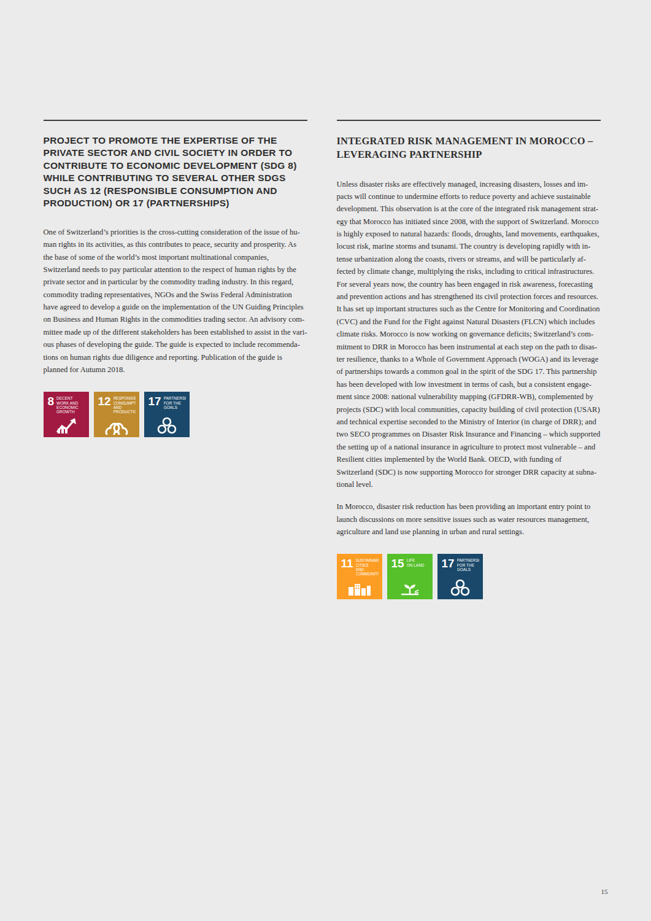Project to promote the expertise of the private sector and civil society in order to contribute to economic development (SDG 8) while contributing to several other SDGs such as 12 (responsible consumption and production) or 17 (partnerships)
One of Switzerland’s priorities is the cross-cutting consideration of the issue of human rights in its activities, as this contributes to peace, security and prosperity. As the base of some of the world’s most important multinational companies, Switzerland needs to pay particular attention to the respect of human rights by the private sector and in particular by the commodity trading industry. In this regard, commodity trading representatives, NGOs and the Swiss Federal Administration have agreed to develop a guide on the implementation of the UN Guiding Principles on Business and Human Rights in the commodities trading sector. An advisory committee made up of the different stakeholders has been established to assist in the various phases of developing the guide. The guide is expected to include recommendations on human rights due diligence and reporting. Publication of the guide is planned for Autumn 2018.
8 Decent work and
economic growth
12 Responsible
consumption
and production
17 Partnerships
for the goals
Integrated risk management in Morocco – leveraging partnership
Unless disaster risks are effectively managed, increasing disasters, losses and impacts will continue to undermine efforts to reduce poverty and achieve sustainable development. This observation is at the core of the integrated risk management strategy that Morocco has initiated since 2008, with the support of Switzerland. Morocco is highly exposed to natural hazards: floods, droughts, land movements, earthquakes, locust risk, marine storms and tsunami. The country is developing rapidly with intense urbanization along the coasts, rivers or streams, and will be particularly affected by climate change, multiplying the risks, including to critical infrastructures. For several years now, the country has been engaged in risk awareness, forecasting and prevention actions and has strengthened its civil protection forces and resources. It has set up important structures such as the Centre for Monitoring and Coordination (CVC) and the Fund for the Fight against Natural Disasters (FLCN) which includes climate risks. Morocco is now working on governance deficits; Switzerland’s commitment to DRR in Morocco has been instrumental at each step on the path to disaster resilience, thanks to a Whole of Government Approach (WOGA) and its leverage of partnerships towards a common goal in the spirit of the SDG 17. This partnership has been developed with low investment in terms of cash, but a consistent engagement since 2008: national vulnerability mapping (GFDRR-WB), complemented by projects (SDC) with local communities, capacity building of civil protection (USAR) and technical expertise seconded to the Ministry of Interior (in charge of DRR); and two SECO programmes on Disaster Risk Insurance and Financing – which supported the setting up of a national insurance in agriculture to protect most vulnerable – and Resilient cities implemented by the World Bank. OECD, with funding of Switzerland (SDC) is now supporting Morocco for stronger DRR capacity at subnational level.
In Morocco, disaster risk reduction has been providing an important entry point to launch discussions on more sensitive issues such as water resources management, agriculture and land use planning in urban and rural settings.
11 Sustainable cities
and communities
15 Life
on land
17 Partnerships
for the goals
15